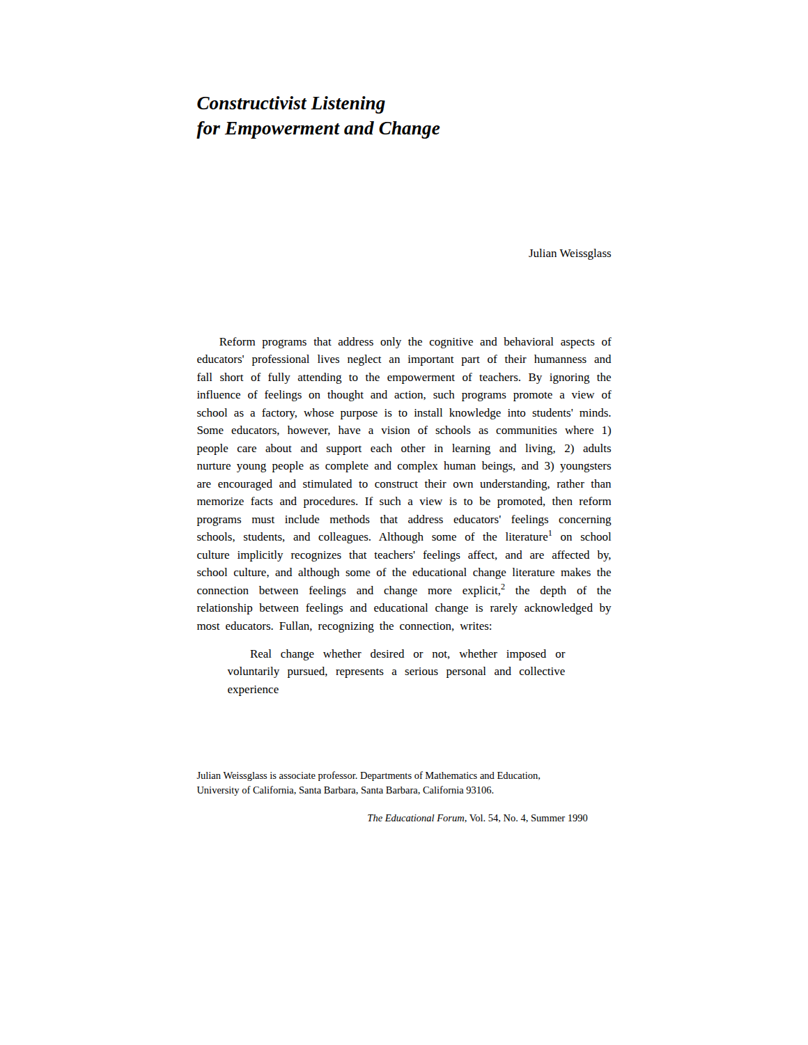Constructivist Listening
for Empowerment and Change
Julian Weissglass
Reform programs that address only the cognitive and behavioral aspects of educators' professional lives neglect an important part of their humanness and fall short of fully attending to the empowerment of teachers. By ignoring the influence of feelings on thought and action, such programs promote a view of school as a factory, whose purpose is to install knowledge into students' minds. Some educators, however, have a vision of schools as communities where 1) people care about and support each other in learning and living, 2) adults nurture young people as complete and complex human beings, and 3) youngsters are encouraged and stimulated to construct their own understanding, rather than memorize facts and procedures. If such a view is to be promoted, then reform programs must include methods that address educators' feelings concerning schools, students, and colleagues. Although some of the literature1 on school culture implicitly recognizes that teachers' feelings affect, and are affected by, school culture, and although some of the educational change literature makes the connection between feelings and change more explicit,2 the depth of the relationship between feelings and educational change is rarely acknowledged by most educators. Fullan, recognizing the connection, writes:
Real change whether desired or not, whether imposed or voluntarily pursued, represents a serious personal and collective experience
Julian Weissglass is associate professor. Departments of Mathematics and Education,
University of California, Santa Barbara, Santa Barbara, California 93106.
The Educational Forum, Vol. 54, No. 4, Summer 1990